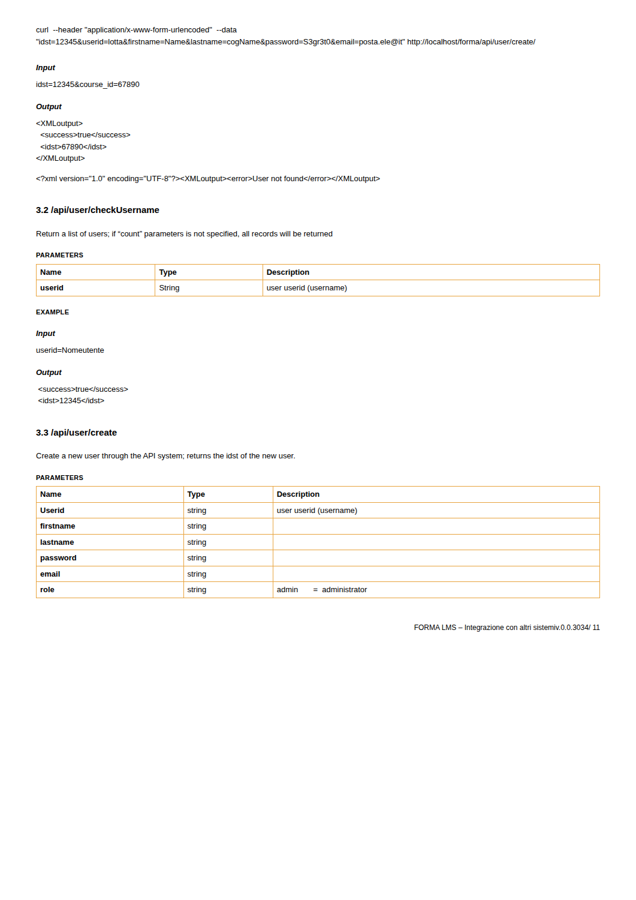curl --header "application/x-www-form-urlencoded" --data "idst=12345&userid=lotta&firstname=Name&lastname=cogName&password=S3gr3t0&email=posta.ele@it" http://localhost/forma/api/user/create/
Input
idst=12345&course_id=67890
Output
<XMLoutput> <success>true</success> <idst>67890</idst> </XMLoutput>
<?xml version="1.0" encoding="UTF-8"?><XMLoutput><error>User not found</error></XMLoutput>
3.2 /api/user/checkUsername
Return a list of users; if “count” parameters is not specified, all records will be returned
PARAMETERS
| Name | Type | Description |
| --- | --- | --- |
| userid | String | user userid (username) |
EXAMPLE
Input
userid=Nomeutente
Output
<success>true</success> <idst>12345</idst>
3.3 /api/user/create
Create a new user through the API system; returns the idst of the new user.
PARAMETERS
| Name | Type | Description |
| --- | --- | --- |
| Userid | string | user userid (username) |
| firstname | string | |
| lastname | string | |
| password | string | |
| email | string | |
| role | string | admin = administrator |
FORMA LMS – Integrazione con altri sistemiv.0.0.3034/ 11